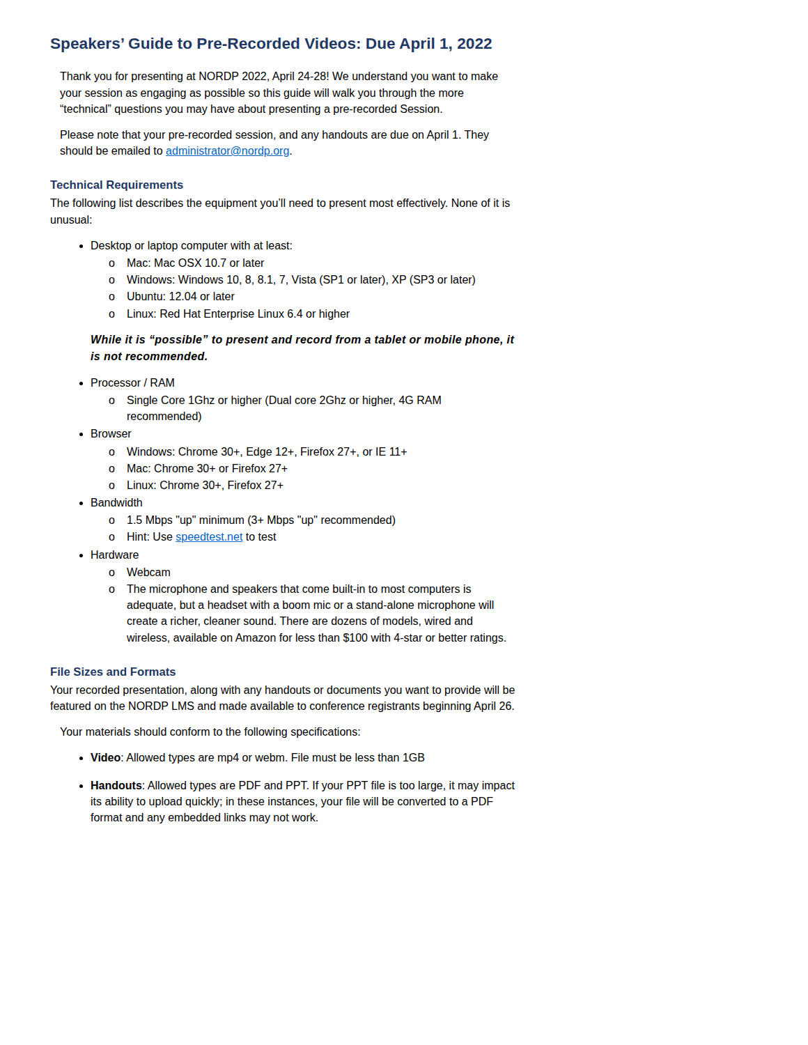Speakers’ Guide to Pre-Recorded Videos: Due April 1, 2022
Thank you for presenting at NORDP 2022, April 24-28! We understand you want to make your session as engaging as possible so this guide will walk you through the more “technical” questions you may have about presenting a pre-recorded Session.
Please note that your pre-recorded session, and any handouts are due on April 1. They should be emailed to administrator@nordp.org.
Technical Requirements
The following list describes the equipment you’ll need to present most effectively. None of it is unusual:
Desktop or laptop computer with at least:
Mac: Mac OSX 10.7 or later
Windows: Windows 10, 8, 8.1, 7, Vista (SP1 or later), XP (SP3 or later)
Ubuntu: 12.04 or later
Linux: Red Hat Enterprise Linux 6.4 or higher
While it is “possible” to present and record from a tablet or mobile phone, it is not recommended.
Processor / RAM
Single Core 1Ghz or higher (Dual core 2Ghz or higher, 4G RAM recommended)
Browser
Windows: Chrome 30+, Edge 12+, Firefox 27+, or IE 11+
Mac: Chrome 30+ or Firefox 27+
Linux: Chrome 30+, Firefox 27+
Bandwidth
1.5 Mbps "up" minimum (3+ Mbps "up" recommended)
Hint: Use speedtest.net to test
Hardware
Webcam
The microphone and speakers that come built-in to most computers is adequate, but a headset with a boom mic or a stand-alone microphone will create a richer, cleaner sound. There are dozens of models, wired and wireless, available on Amazon for less than $100 with 4-star or better ratings.
File Sizes and Formats
Your recorded presentation, along with any handouts or documents you want to provide will be featured on the NORDP LMS and made available to conference registrants beginning April 26.
Your materials should conform to the following specifications:
Video: Allowed types are mp4 or webm. File must be less than 1GB
Handouts: Allowed types are PDF and PPT. If your PPT file is too large, it may impact its ability to upload quickly; in these instances, your file will be converted to a PDF format and any embedded links may not work.